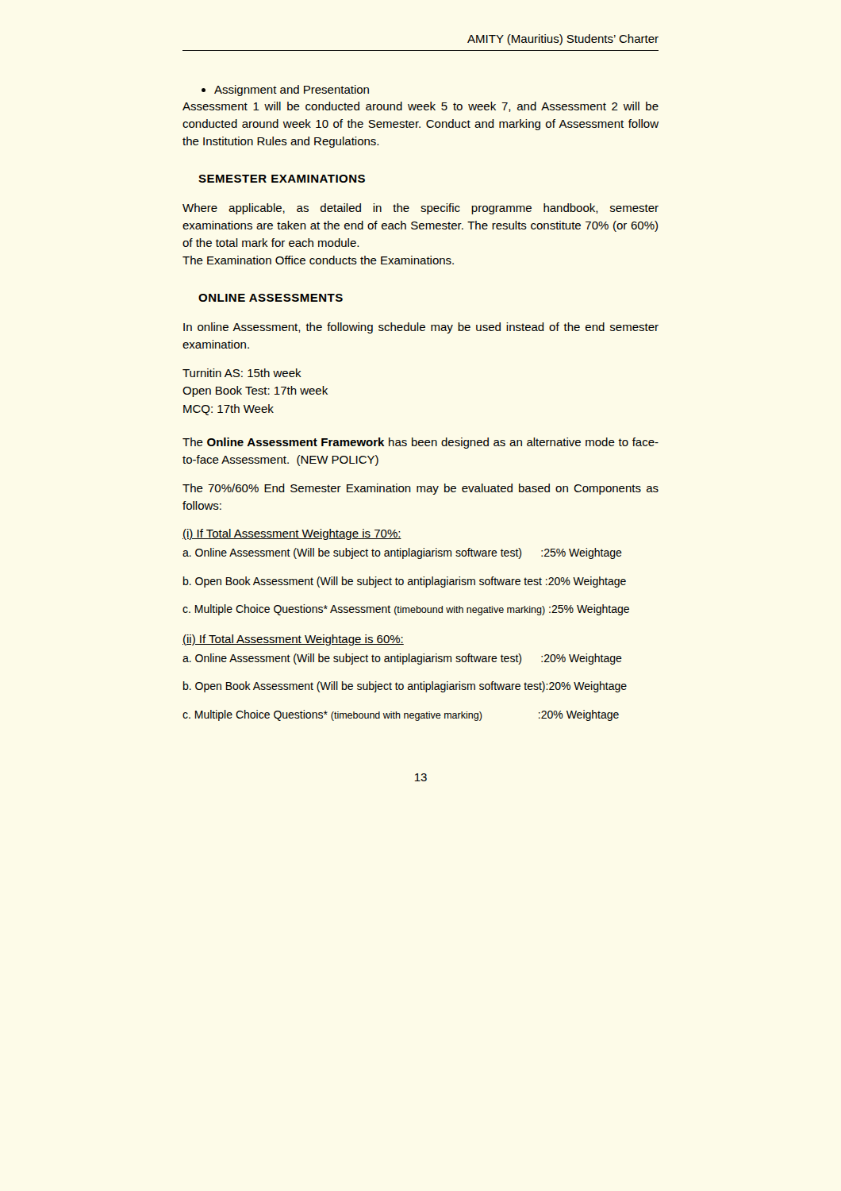AMITY (Mauritius) Students’ Charter
Assignment and Presentation
Assessment 1 will be conducted around week 5 to week 7, and Assessment 2 will be conducted around week 10 of the Semester. Conduct and marking of Assessment follow the Institution Rules and Regulations.
SEMESTER EXAMINATIONS
Where applicable, as detailed in the specific programme handbook, semester examinations are taken at the end of each Semester. The results constitute 70% (or 60%) of the total mark for each module.
The Examination Office conducts the Examinations.
ONLINE ASSESSMENTS
In online Assessment, the following schedule may be used instead of the end semester examination.
Turnitin AS: 15th week
Open Book Test: 17th week
MCQ: 17th Week
The Online Assessment Framework has been designed as an alternative mode to face-to-face Assessment. (NEW POLICY)
The 70%/60% End Semester Examination may be evaluated based on Components as follows:
(i) If Total Assessment Weightage is 70%:
a. Online Assessment (Will be subject to antiplagiarism software test) :25% Weightage
b. Open Book Assessment (Will be subject to antiplagiarism software test :20% Weightage
c. Multiple Choice Questions* Assessment (timebound with negative marking) :25% Weightage
(ii) If Total Assessment Weightage is 60%:
a. Online Assessment (Will be subject to antiplagiarism software test) :20% Weightage
b. Open Book Assessment (Will be subject to antiplagiarism software test):20% Weightage
c. Multiple Choice Questions* (timebound with negative marking) :20% Weightage
13